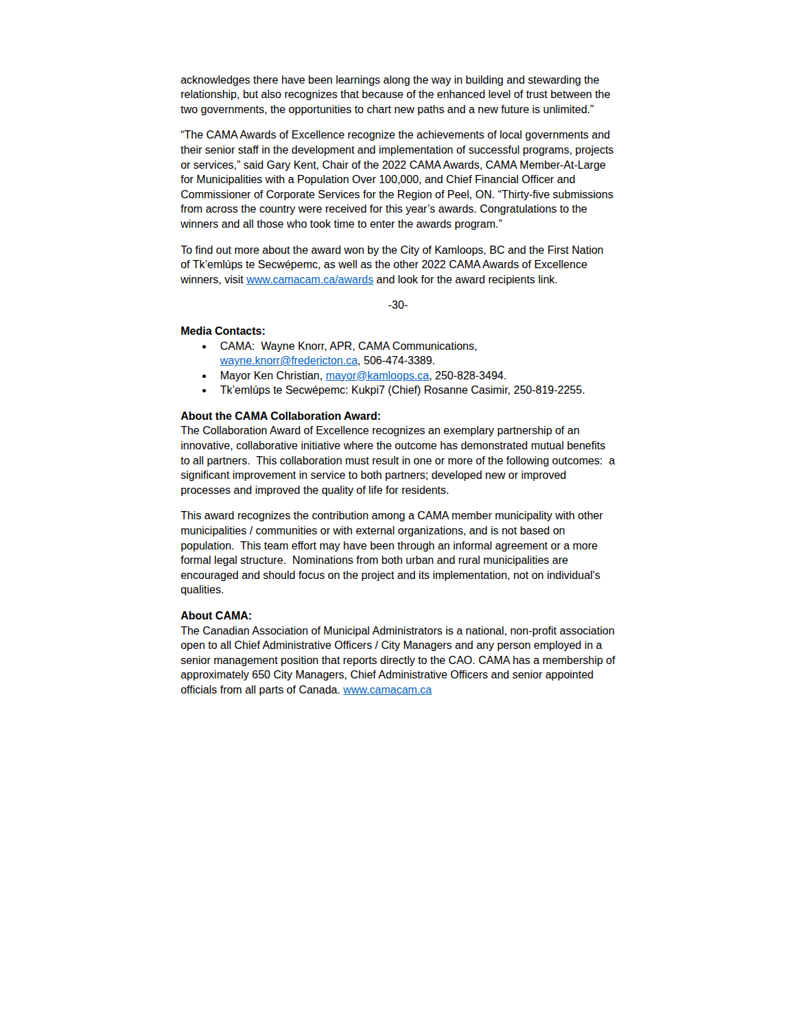acknowledges there have been learnings along the way in building and stewarding the relationship, but also recognizes that because of the enhanced level of trust between the two governments, the opportunities to chart new paths and a new future is unlimited.”
“The CAMA Awards of Excellence recognize the achievements of local governments and their senior staff in the development and implementation of successful programs, projects or services,” said Gary Kent, Chair of the 2022 CAMA Awards, CAMA Member-At-Large for Municipalities with a Population Over 100,000, and Chief Financial Officer and Commissioner of Corporate Services for the Region of Peel, ON. “Thirty-five submissions from across the country were received for this year’s awards. Congratulations to the winners and all those who took time to enter the awards program.”
To find out more about the award won by the City of Kamloops, BC and the First Nation of Tk’emlúps te Secwépemc, as well as the other 2022 CAMA Awards of Excellence winners, visit www.camacam.ca/awards and look for the award recipients link.
-30-
Media Contacts:
CAMA: Wayne Knorr, APR, CAMA Communications, wayne.knorr@fredericton.ca, 506-474-3389.
Mayor Ken Christian, mayor@kamloops.ca, 250-828-3494.
Tk’emlúps te Secwépemc: Kukpi7 (Chief) Rosanne Casimir, 250-819-2255.
About the CAMA Collaboration Award:
The Collaboration Award of Excellence recognizes an exemplary partnership of an innovative, collaborative initiative where the outcome has demonstrated mutual benefits to all partners. This collaboration must result in one or more of the following outcomes: a significant improvement in service to both partners; developed new or improved processes and improved the quality of life for residents.
This award recognizes the contribution among a CAMA member municipality with other municipalities / communities or with external organizations, and is not based on population. This team effort may have been through an informal agreement or a more formal legal structure. Nominations from both urban and rural municipalities are encouraged and should focus on the project and its implementation, not on individual's qualities.
About CAMA:
The Canadian Association of Municipal Administrators is a national, non-profit association open to all Chief Administrative Officers / City Managers and any person employed in a senior management position that reports directly to the CAO. CAMA has a membership of approximately 650 City Managers, Chief Administrative Officers and senior appointed officials from all parts of Canada. www.camacam.ca